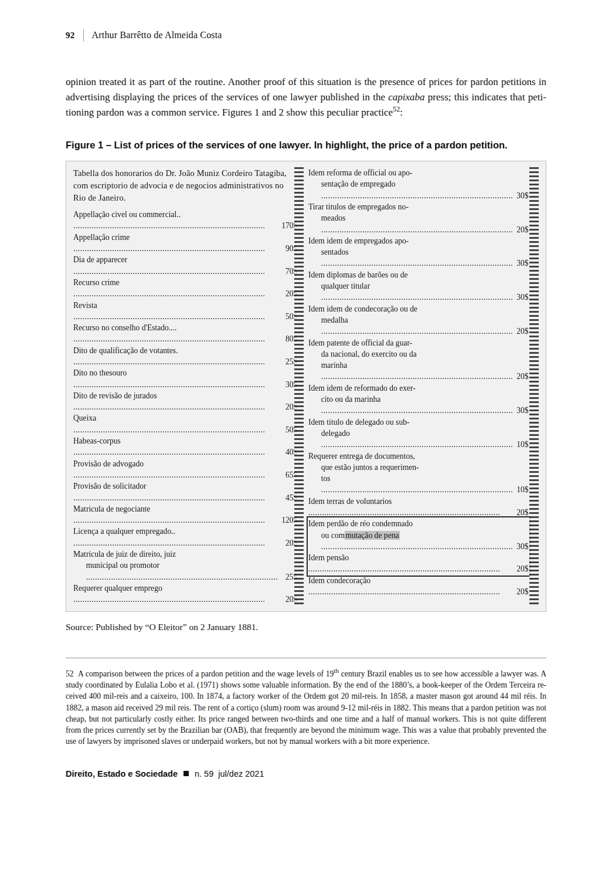92 Arthur Barrêtto de Almeida Costa
opinion treated it as part of the routine. Another proof of this situation is the presence of prices for pardon petitions in advertising displaying the prices of the services of one lawyer published in the capixaba press; this indicates that petitioning pardon was a common service. Figures 1 and 2 show this peculiar practice52:
Figure 1 – List of prices of the services of one lawyer. In highlight, the price of a pardon petition.
Tabella dos honorarios do Dr. João Muniz Cordeiro Tatagiba, com escriptorio de advocia e de negocios administrativos no Rio de Janeiro.
| Appellação civel ou commercial.. | 170$ |
| Appellação crime | 90$ |
| Dia de apparecer | 70$ |
| Recurso crime | 20$ |
| Revista | 50$ |
| Recurso no conselho d'Estado.... | 80$ |
| Dito de qualificação de votantes. | 25$ |
| Dito no thesouro | 30$ |
| Dito de revisão de jurados | 20$ |
| Queixa | 50$ |
| Habeas-corpus | 40$ |
| Provisão de advogado | 65$ |
| Provisão de solicitador | 45$ |
| Matricula de negociante | 120$ |
| Licença a qualquer empregado.. | 20$ |
| Matricula de juiz de direito, juiz | |
| municipal ou promotor | 25$ |
| Requerer qualquer emprego | 20$ |
| Idem reforma de official ou apo- | |
| sentação de empregado | 30$ |
| Tirar titulos de empregados no- | |
| meados | 20$ |
| Idem idem de empregados apo- | |
| sentados | 30$ |
| Idem diplomas de barões ou de | |
| qualquer titular | 30$ |
| Idem idem de condecoração ou de | |
| medalha | 20$ |
| Idem patente de official da guar- | |
| da nacional, do exercito ou da | |
| marinha | 20$ |
| Idem idem de reformado do exer- | |
| cito ou da marinha | 30$ |
| Idem titulo de delegado ou sub- | |
| delegado | 10$ |
| Requerer entrega de documentos, | |
| que estão juntos a requerimen- | |
| tos | 10$ |
| Idem terras de voluntarios | 20$ |
| Idem perdão de réo condemnado | |
| ou com mutação de pena | 30$ |
| Idem pensão | 20$ |
| Idem condecoração | 20$ |
Source: Published by “O Eleitor” on 2 January 1881.
52 A comparison between the prices of a pardon petition and the wage levels of 19th century Brazil enables us to see how accessible a lawyer was. A study coordinated by Eulalia Lobo et al. (1971) shows some valuable information. By the end of the 1880’s, a book-keeper of the Ordem Terceira received 400 mil-reis and a caixeiro, 100. In 1874, a factory worker of the Ordem got 20 mil-reis. In 1858, a master mason got around 44 mil réis. In 1882, a mason aid received 29 mil reis. The rent of a cortiço (slum) room was around 9-12 mil-réis in 1882. This means that a pardon petition was not cheap, but not particularly costly either. Its price ranged between two-thirds and one time and a half of manual workers. This is not quite different from the prices currently set by the Brazilian bar (OAB), that frequently are beyond the minimum wage. This was a value that probably prevented the use of lawyers by imprisoned slaves or underpaid workers, but not by manual workers with a bit more experience.
Direito, Estado e Sociedade n. 59 jul/dez 2021